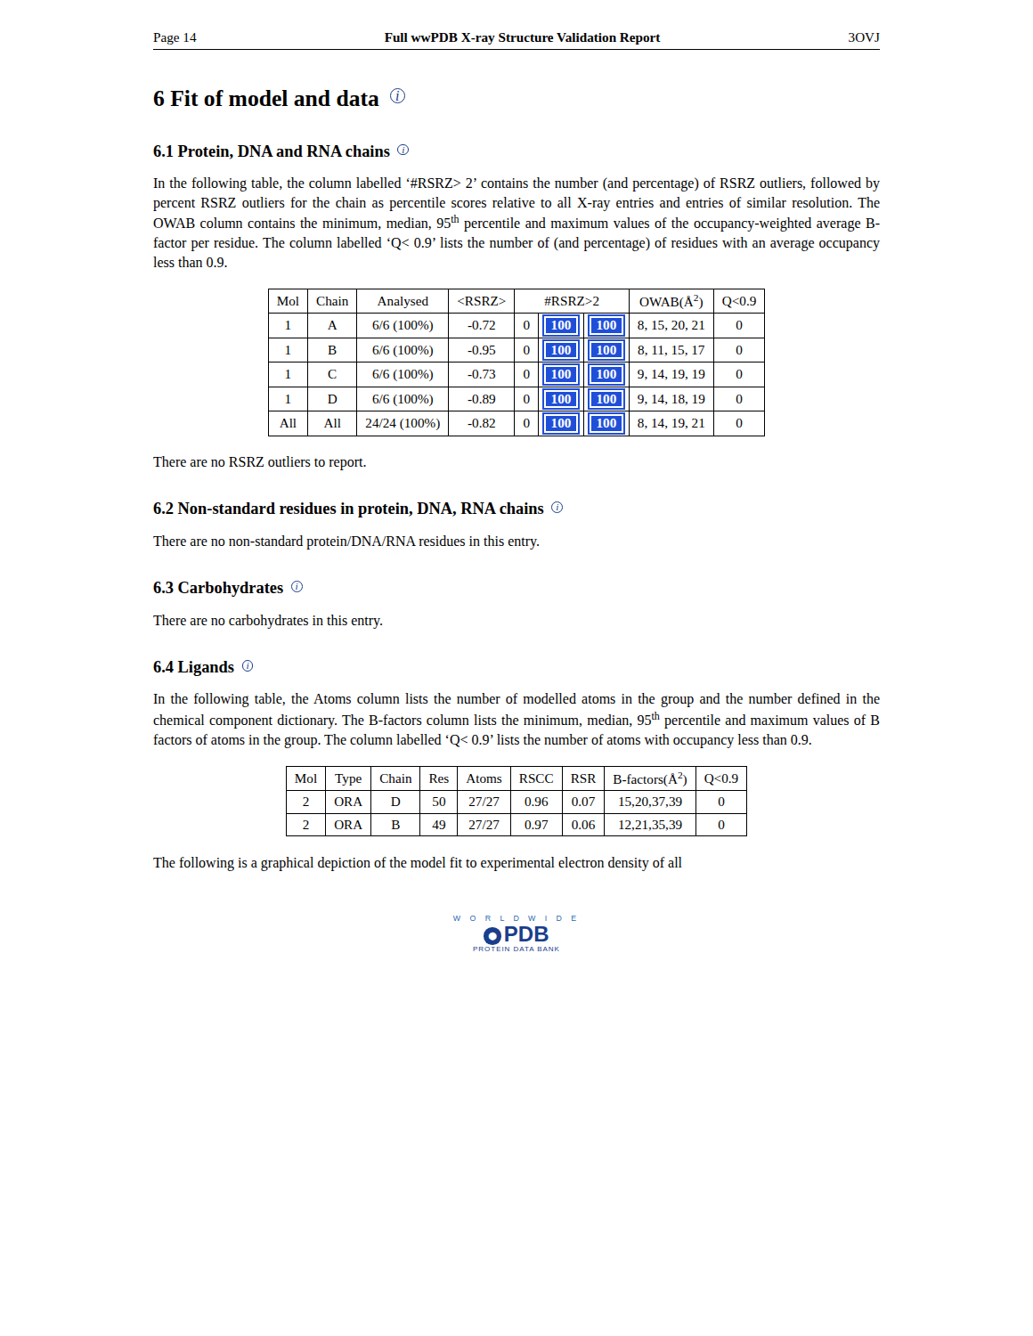Page 14
Full wwPDB X-ray Structure Validation Report
3OVJ
6 Fit of model and data i
6.1 Protein, DNA and RNA chains i
In the following table, the column labelled ‘#RSRZ> 2’ contains the number (and percentage) of RSRZ outliers, followed by percent RSRZ outliers for the chain as percentile scores relative to all X-ray entries and entries of similar resolution. The OWAB column contains the minimum, median, 95th percentile and maximum values of the occupancy-weighted average B-factor per residue. The column labelled ‘Q< 0.9’ lists the number of (and percentage) of residues with an average occupancy less than 0.9.
| Mol | Chain | Analysed | <RSRZ> | #RSRZ>2 | OWAB(Å 2 ) | Q<0.9 |
| --- | --- | --- | --- | --- | --- | --- |
| 1 | A | 6/6 (100%) | -0.72 | 0 | 100 | 100 | 8, 15, 20, 21 | 0 |
| 1 | B | 6/6 (100%) | -0.95 | 0 | 100 | 100 | 8, 11, 15, 17 | 0 |
| 1 | C | 6/6 (100%) | -0.73 | 0 | 100 | 100 | 9, 14, 19, 19 | 0 |
| 1 | D | 6/6 (100%) | -0.89 | 0 | 100 | 100 | 9, 14, 18, 19 | 0 |
| All | All | 24/24 (100%) | -0.82 | 0 | 100 | 100 | 8, 14, 19, 21 | 0 |
There are no RSRZ outliers to report.
6.2 Non-standard residues in protein, DNA, RNA chains i
There are no non-standard protein/DNA/RNA residues in this entry.
6.3 Carbohydrates i
There are no carbohydrates in this entry.
6.4 Ligands i
In the following table, the Atoms column lists the number of modelled atoms in the group and the number defined in the chemical component dictionary. The B-factors column lists the minimum, median, 95th percentile and maximum values of B factors of atoms in the group. The column labelled ‘Q< 0.9’ lists the number of atoms with occupancy less than 0.9.
| Mol | Type | Chain | Res | Atoms | RSCC | RSR | B-factors(Å 2 ) | Q<0.9 |
| --- | --- | --- | --- | --- | --- | --- | --- | --- |
| 2 | ORA | D | 50 | 27/27 | 0.96 | 0.07 | 15,20,37,39 | 0 |
| 2 | ORA | B | 49 | 27/27 | 0.97 | 0.06 | 12,21,35,39 | 0 |
The following is a graphical depiction of the model fit to experimental electron density of all
W O R L D W I D E
●PDB
PROTEIN DATA BANK